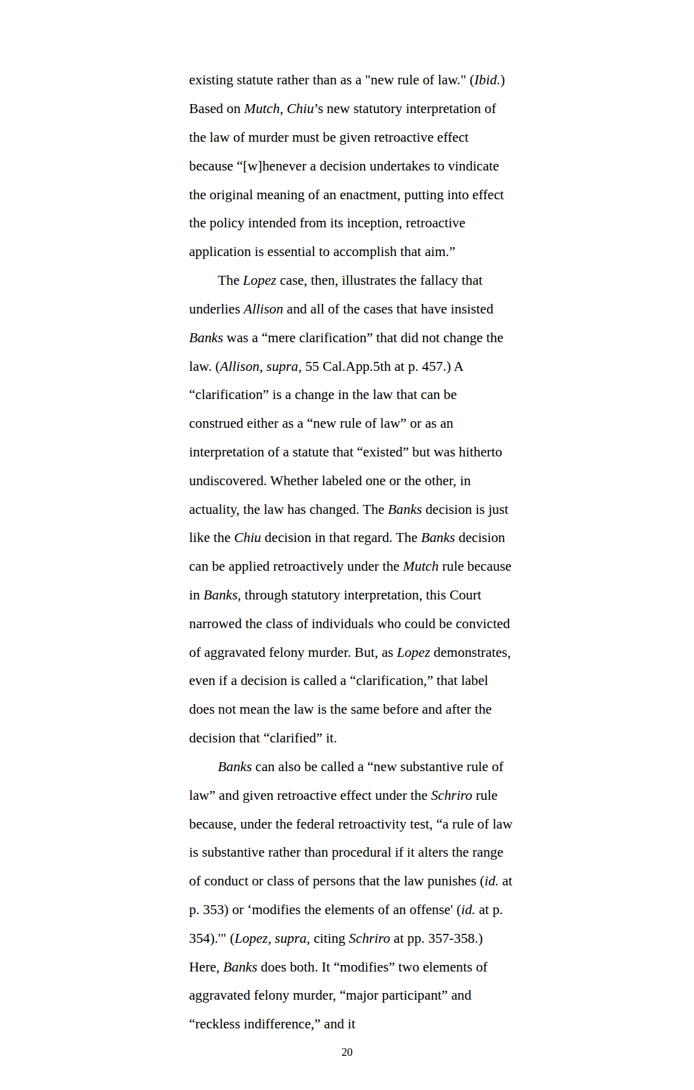existing statute rather than as a "new rule of law." (Ibid.) Based on Mutch, Chiu’s new statutory interpretation of the law of murder must be given retroactive effect because “[w]henever a decision undertakes to vindicate the original meaning of an enactment, putting into effect the policy intended from its inception, retroactive application is essential to accomplish that aim.”
The Lopez case, then, illustrates the fallacy that underlies Allison and all of the cases that have insisted Banks was a “mere clarification” that did not change the law. (Allison, supra, 55 Cal.App.5th at p. 457.) A “clarification” is a change in the law that can be construed either as a “new rule of law” or as an interpretation of a statute that “existed” but was hitherto undiscovered. Whether labeled one or the other, in actuality, the law has changed. The Banks decision is just like the Chiu decision in that regard. The Banks decision can be applied retroactively under the Mutch rule because in Banks, through statutory interpretation, this Court narrowed the class of individuals who could be convicted of aggravated felony murder. But, as Lopez demonstrates, even if a decision is called a “clarification,” that label does not mean the law is the same before and after the decision that “clarified” it.
Banks can also be called a “new substantive rule of law” and given retroactive effect under the Schriro rule because, under the federal retroactivity test, “a rule of law is substantive rather than procedural if it alters the range of conduct or class of persons that the law punishes (id. at p. 353) or ‘modifies the elements of an offense' (id. at p. 354).'" (Lopez, supra, citing Schriro at pp. 357-358.) Here, Banks does both. It “modifies” two elements of aggravated felony murder, “major participant” and “reckless indifference,” and it
20